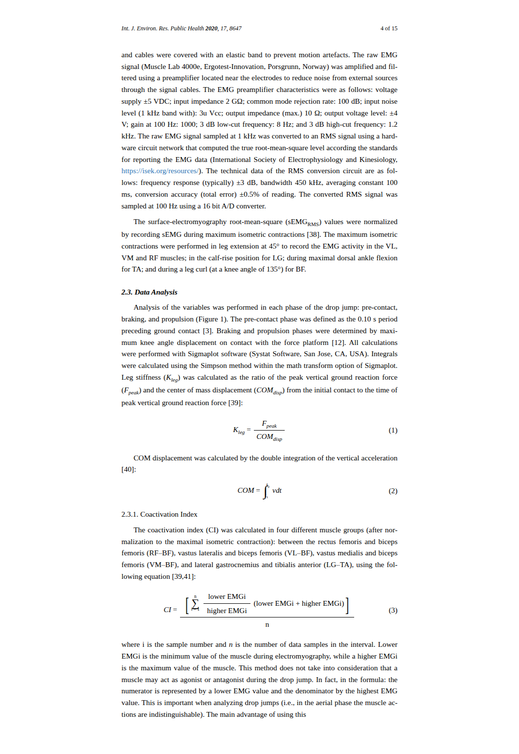Int. J. Environ. Res. Public Health 2020, 17, 8647
4 of 15
and cables were covered with an elastic band to prevent motion artefacts. The raw EMG signal (Muscle Lab 4000e, Ergotest-Innovation, Porsgrunn, Norway) was amplified and filtered using a preamplifier located near the electrodes to reduce noise from external sources through the signal cables. The EMG preamplifier characteristics were as follows: voltage supply ±5 VDC; input impedance 2 GΩ; common mode rejection rate: 100 dB; input noise level (1 kHz band with): 3u Vcc; output impedance (max.) 10 Ω; output voltage level: ±4 V; gain at 100 Hz: 1000; 3 dB low-cut frequency: 8 Hz; and 3 dB high-cut frequency: 1.2 kHz. The raw EMG signal sampled at 1 kHz was converted to an RMS signal using a hardware circuit network that computed the true root-mean-square level according the standards for reporting the EMG data (International Society of Electrophysiology and Kinesiology, https://isek.org/resources/). The technical data of the RMS conversion circuit are as follows: frequency response (typically) ±3 dB, bandwidth 450 kHz, averaging constant 100 ms, conversion accuracy (total error) ±0.5% of reading. The converted RMS signal was sampled at 100 Hz using a 16 bit A/D converter.
The surface-electromyography root-mean-square (sEMGRMS) values were normalized by recording sEMG during maximum isometric contractions [38]. The maximum isometric contractions were performed in leg extension at 45° to record the EMG activity in the VL, VM and RF muscles; in the calf-rise position for LG; during maximal dorsal ankle flexion for TA; and during a leg curl (at a knee angle of 135°) for BF.
2.3. Data Analysis
Analysis of the variables was performed in each phase of the drop jump: pre-contact, braking, and propulsion (Figure 1). The pre-contact phase was defined as the 0.10 s period preceding ground contact [3]. Braking and propulsion phases were determined by maximum knee angle displacement on contact with the force platform [12]. All calculations were performed with Sigmaplot software (Systat Software, San Jose, CA, USA). Integrals were calculated using the Simpson method within the math transform option of Sigmaplot. Leg stiffness (Kleg) was calculated as the ratio of the peak vertical ground reaction force (Fpeak) and the center of mass displacement (COMdisp) from the initial contact to the time of peak vertical ground reaction force [39]:
Kleg = Fpeak COMdisp
(1)
COM displacement was calculated by the double integration of the vertical acceleration [40]:
COM = ∫t2 t1 vdt
(2)
2.3.1. Coactivation Index
The coactivation index (CI) was calculated in four different muscle groups (after normalization to the maximal isometric contraction): between the rectus femoris and biceps femoris (RF–BF), vastus lateralis and biceps femoris (VL–BF), vastus medialis and biceps femoris (VM–BF), and lateral gastrocnemius and tibialis anterior (LG–TA), using the following equation [39,41]:
CI = [∑ni = 1 lower EMGi higher EMGi (lower EMGi + higher EMGi)] n
(3)
where i is the sample number and n is the number of data samples in the interval. Lower EMGi is the minimum value of the muscle during electromyography, while a higher EMGi is the maximum value of the muscle. This method does not take into consideration that a muscle may act as agonist or antagonist during the drop jump. In fact, in the formula: the numerator is represented by a lower EMG value and the denominator by the highest EMG value. This is important when analyzing drop jumps (i.e., in the aerial phase the muscle actions are indistinguishable). The main advantage of using this